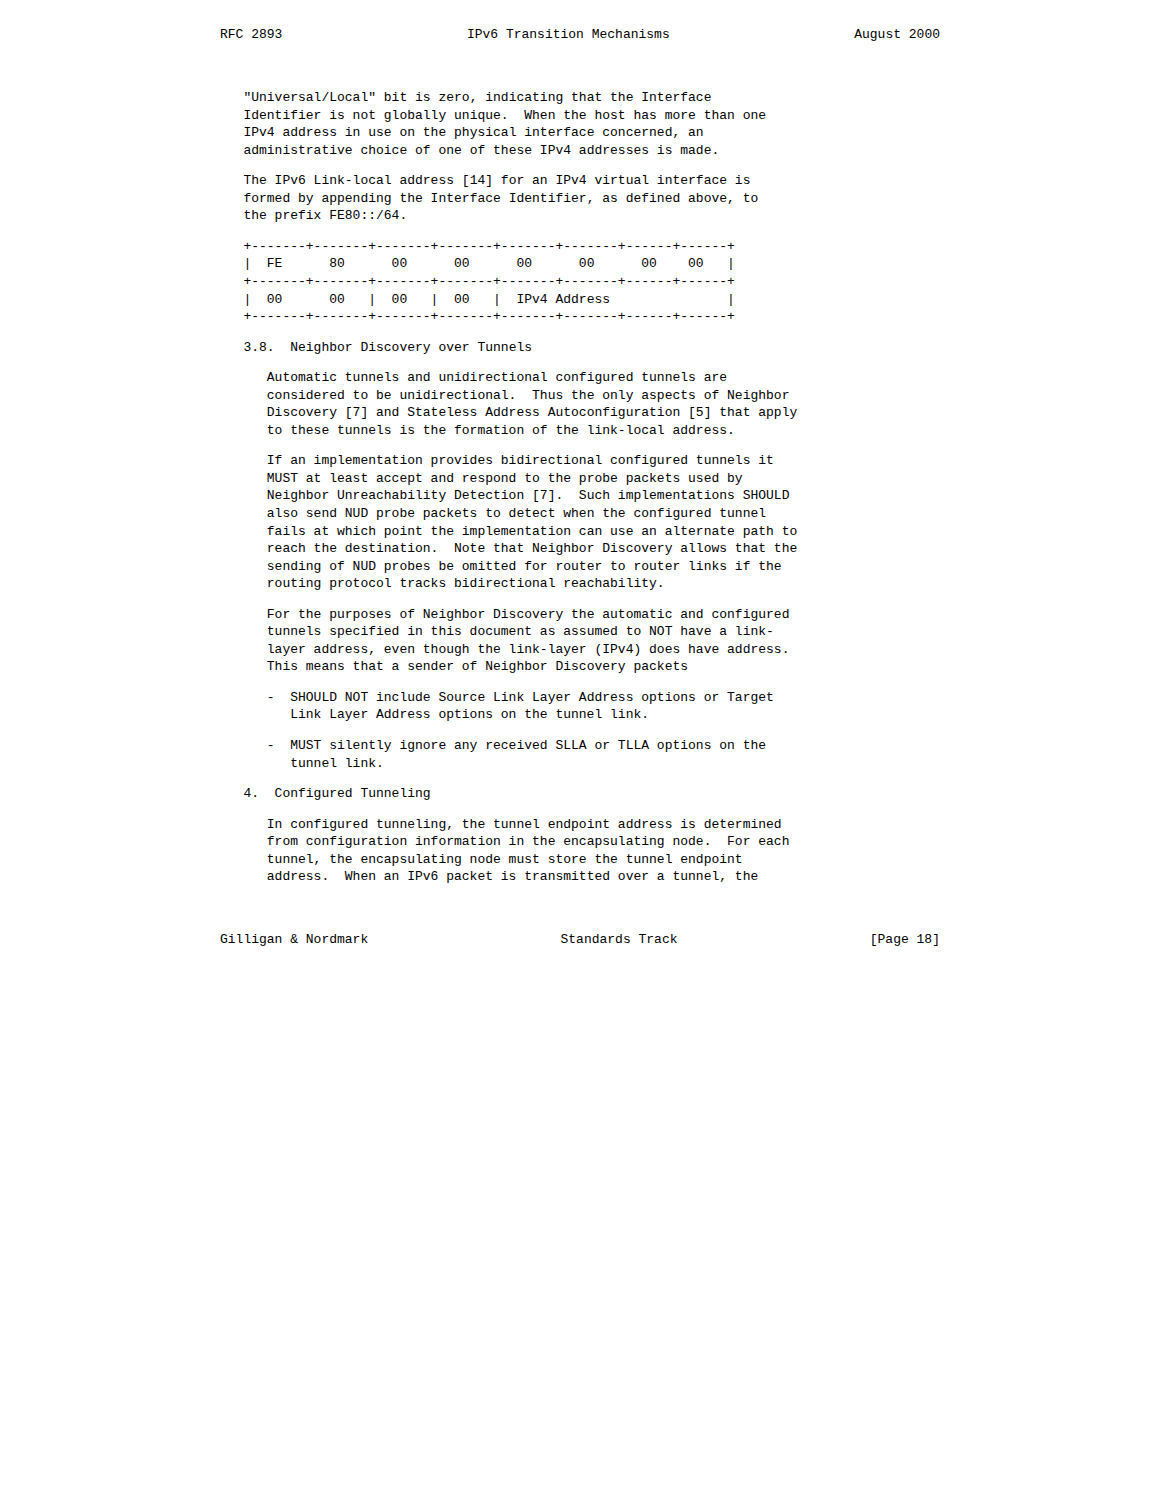RFC 2893 IPv6 Transition Mechanisms August 2000
"Universal/Local" bit is zero, indicating that the Interface Identifier is not globally unique. When the host has more than one IPv4 address in use on the physical interface concerned, an administrative choice of one of these IPv4 addresses is made.
The IPv6 Link-local address [14] for an IPv4 virtual interface is formed by appending the Interface Identifier, as defined above, to the prefix FE80::/64.
+-------+-------+-------+-------+-------+-------+------+------+
|  FE      80      00      00      00      00      00    00   |
+-------+-------+-------+-------+-------+-------+------+------+
|  00      00   |  00   |  00   |  IPv4 Address               |
+-------+-------+-------+-------+-------+-------+------+------+
3.8. Neighbor Discovery over Tunnels
Automatic tunnels and unidirectional configured tunnels are considered to be unidirectional. Thus the only aspects of Neighbor Discovery [7] and Stateless Address Autoconfiguration [5] that apply to these tunnels is the formation of the link-local address.
If an implementation provides bidirectional configured tunnels it MUST at least accept and respond to the probe packets used by Neighbor Unreachability Detection [7]. Such implementations SHOULD also send NUD probe packets to detect when the configured tunnel fails at which point the implementation can use an alternate path to reach the destination. Note that Neighbor Discovery allows that the sending of NUD probes be omitted for router to router links if the routing protocol tracks bidirectional reachability.
For the purposes of Neighbor Discovery the automatic and configured tunnels specified in this document as assumed to NOT have a link- layer address, even though the link-layer (IPv4) does have address. This means that a sender of Neighbor Discovery packets
SHOULD NOT include Source Link Layer Address options or Target Link Layer Address options on the tunnel link.
MUST silently ignore any received SLLA or TLLA options on the tunnel link.
4. Configured Tunneling
In configured tunneling, the tunnel endpoint address is determined from configuration information in the encapsulating node. For each tunnel, the encapsulating node must store the tunnel endpoint address. When an IPv6 packet is transmitted over a tunnel, the
Gilligan & Nordmark Standards Track [Page 18]